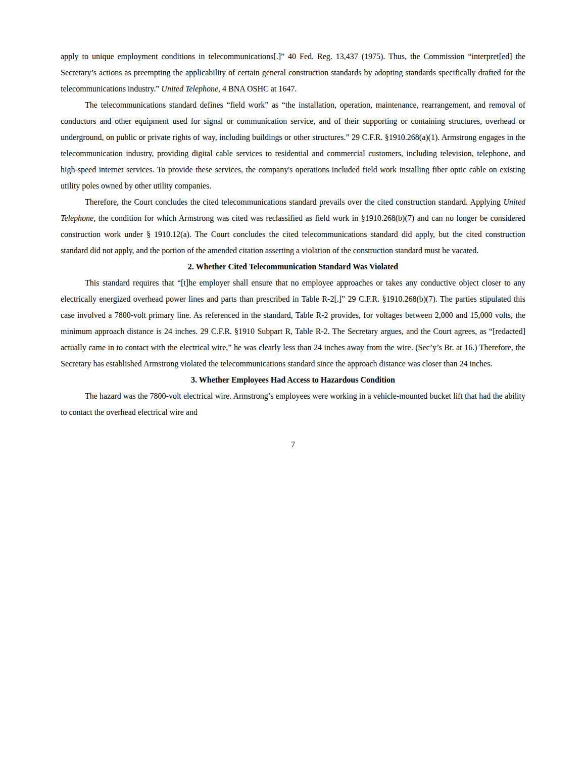apply to unique employment conditions in telecommunications[.]” 40 Fed. Reg. 13,437 (1975). Thus, the Commission “interpret[ed] the Secretary’s actions as preempting the applicability of certain general construction standards by adopting standards specifically drafted for the telecommunications industry.” United Telephone, 4 BNA OSHC at 1647.
The telecommunications standard defines “field work” as “the installation, operation, maintenance, rearrangement, and removal of conductors and other equipment used for signal or communication service, and of their supporting or containing structures, overhead or underground, on public or private rights of way, including buildings or other structures.” 29 C.F.R. §1910.268(a)(1). Armstrong engages in the telecommunication industry, providing digital cable services to residential and commercial customers, including television, telephone, and high-speed internet services. To provide these services, the company's operations included field work installing fiber optic cable on existing utility poles owned by other utility companies.
Therefore, the Court concludes the cited telecommunications standard prevails over the cited construction standard. Applying United Telephone, the condition for which Armstrong was cited was reclassified as field work in §1910.268(b)(7) and can no longer be considered construction work under § 1910.12(a). The Court concludes the cited telecommunications standard did apply, but the cited construction standard did not apply, and the portion of the amended citation asserting a violation of the construction standard must be vacated.
2. Whether Cited Telecommunication Standard Was Violated
This standard requires that “[t]he employer shall ensure that no employee approaches or takes any conductive object closer to any electrically energized overhead power lines and parts than prescribed in Table R-2[.]” 29 C.F.R. §1910.268(b)(7). The parties stipulated this case involved a 7800-volt primary line. As referenced in the standard, Table R-2 provides, for voltages between 2,000 and 15,000 volts, the minimum approach distance is 24 inches. 29 C.F.R. §1910 Subpart R, Table R-2. The Secretary argues, and the Court agrees, as “[redacted] actually came in to contact with the electrical wire,” he was clearly less than 24 inches away from the wire. (Sec’y’s Br. at 16.) Therefore, the Secretary has established Armstrong violated the telecommunications standard since the approach distance was closer than 24 inches.
3. Whether Employees Had Access to Hazardous Condition
The hazard was the 7800-volt electrical wire. Armstrong’s employees were working in a vehicle-mounted bucket lift that had the ability to contact the overhead electrical wire and
7